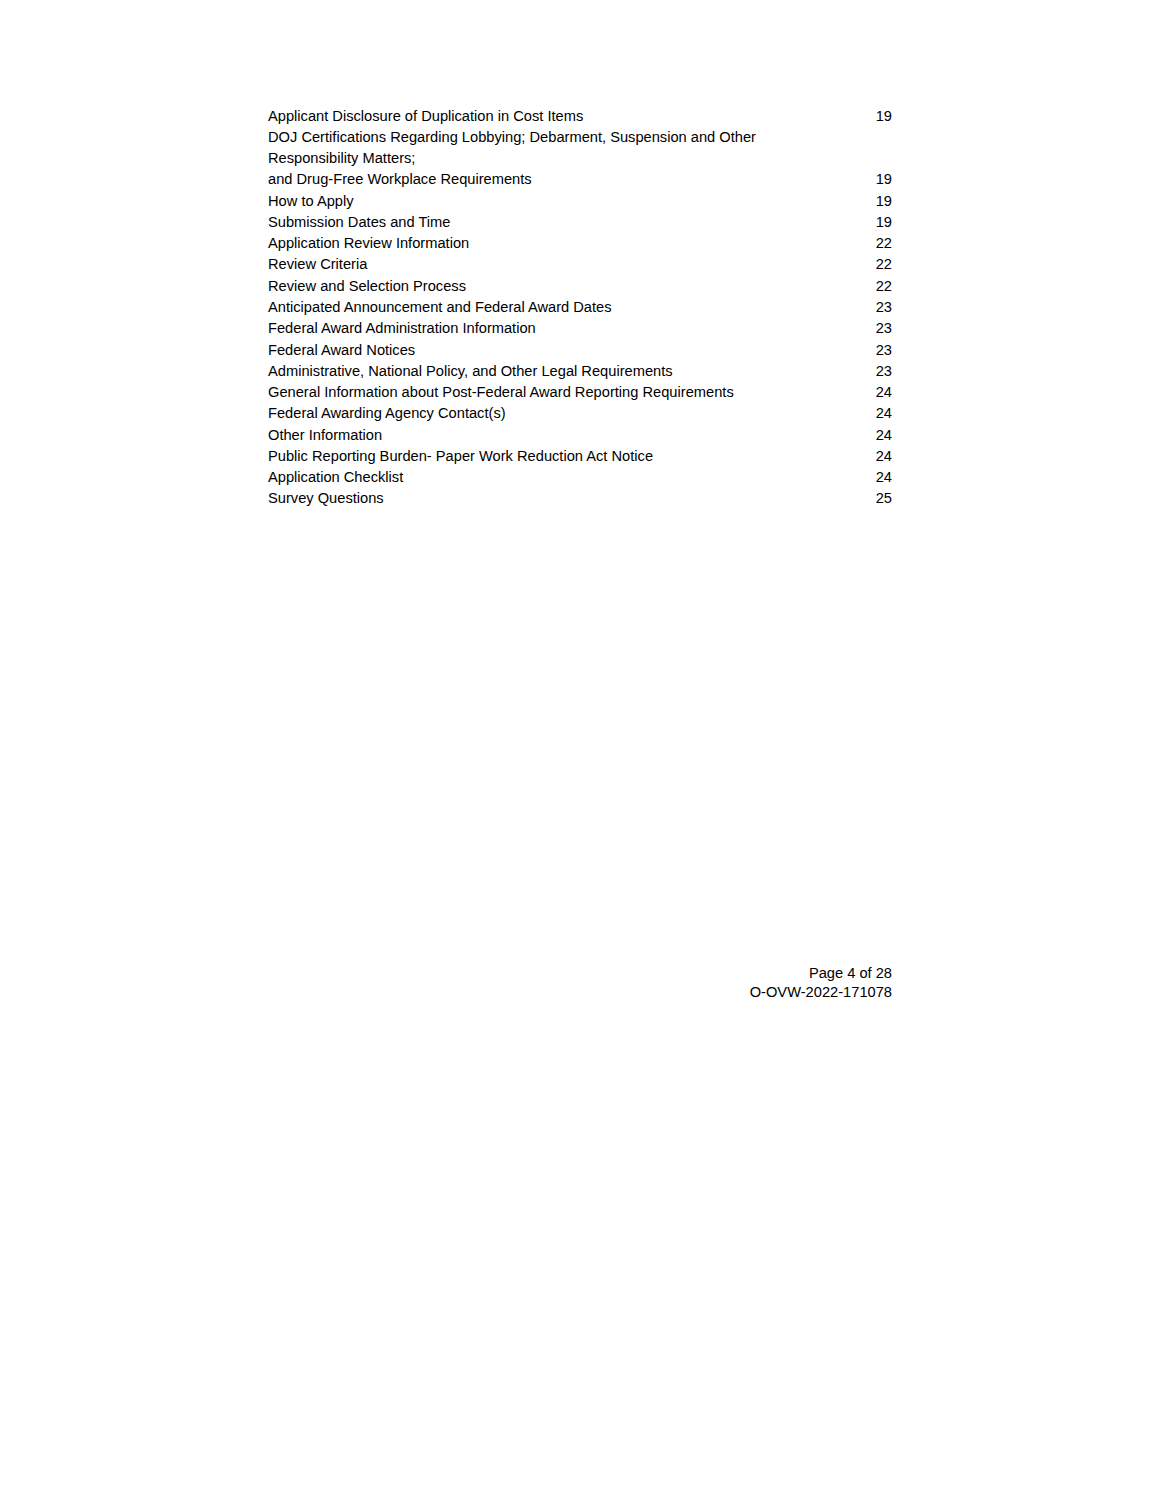| Applicant Disclosure of Duplication in Cost Items | 19 |
| DOJ Certifications Regarding Lobbying; Debarment, Suspension and Other Responsibility Matters; | |
| and Drug-Free Workplace Requirements | 19 |
| How to Apply | 19 |
| Submission Dates and Time | 19 |
| Application Review Information | 22 |
| Review Criteria | 22 |
| Review and Selection Process | 22 |
| Anticipated Announcement and Federal Award Dates | 23 |
| Federal Award Administration Information | 23 |
| Federal Award Notices | 23 |
| Administrative, National Policy, and Other Legal Requirements | 23 |
| General Information about Post-Federal Award Reporting Requirements | 24 |
| Federal Awarding Agency Contact(s) | 24 |
| Other Information | 24 |
| Public Reporting Burden- Paper Work Reduction Act Notice | 24 |
| Application Checklist | 24 |
| Survey Questions | 25 |
Page 4 of 28
O-OVW-2022-171078